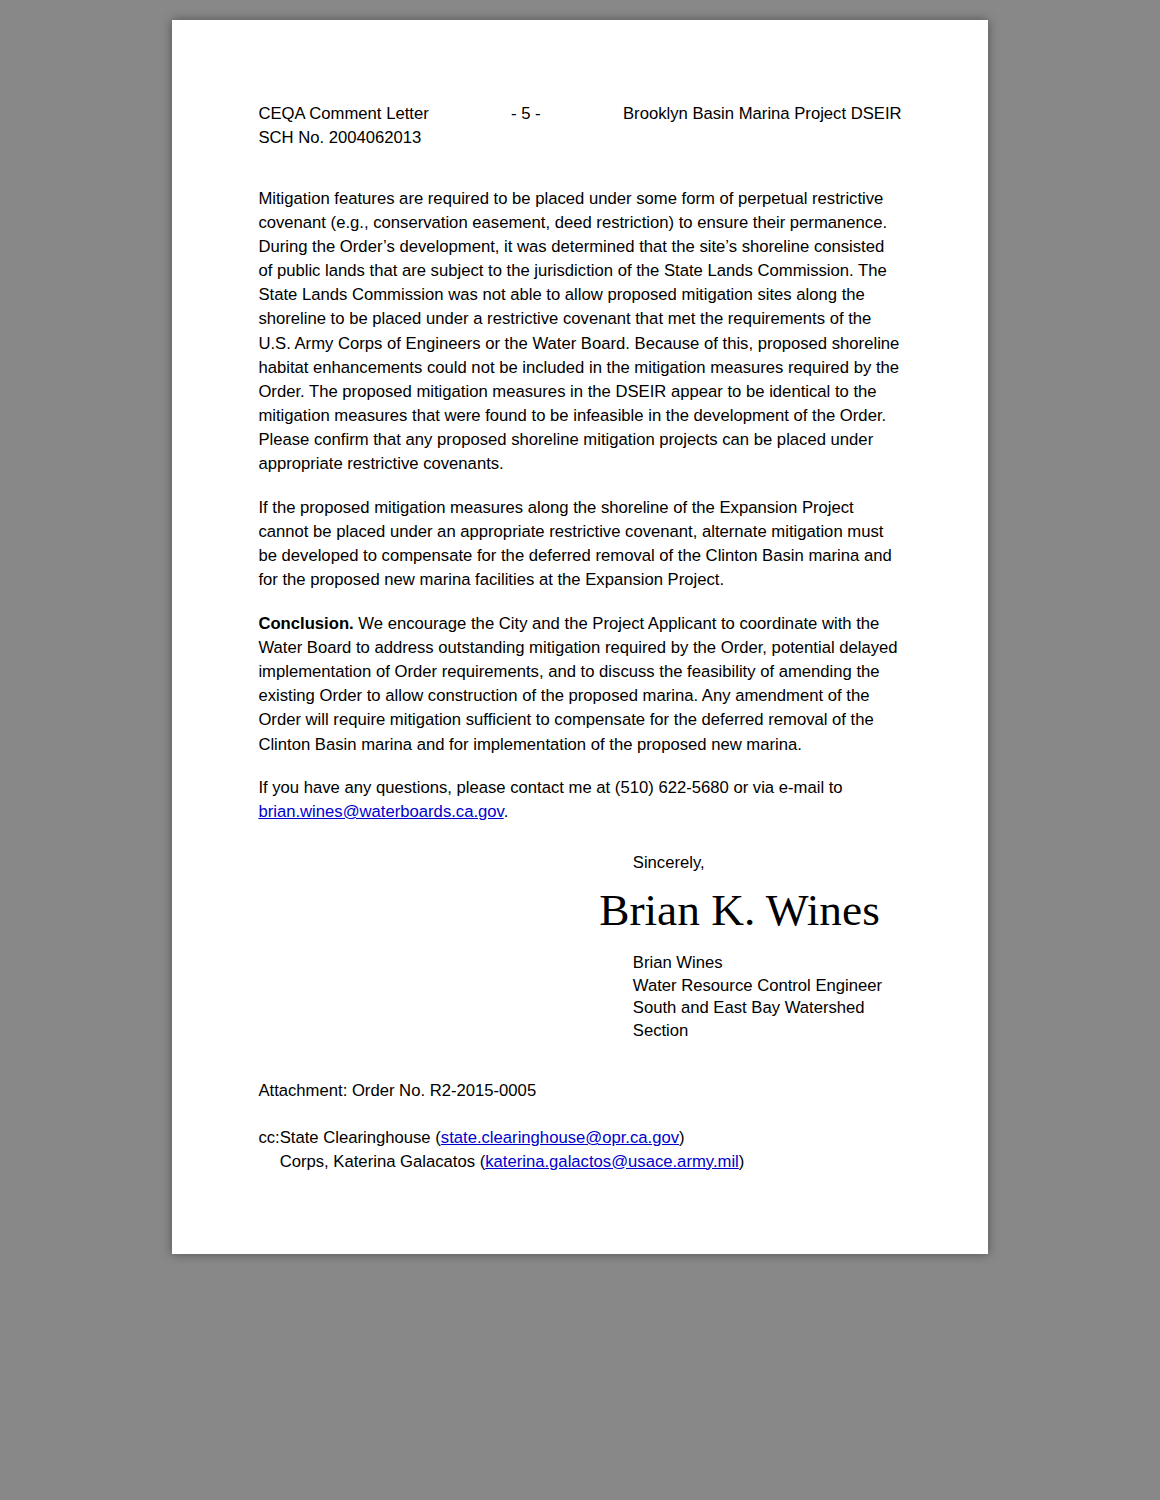CEQA Comment Letter
SCH No. 2004062013
- 5 -
Brooklyn Basin Marina Project DSEIR
Mitigation features are required to be placed under some form of perpetual restrictive covenant (e.g., conservation easement, deed restriction) to ensure their permanence. During the Order’s development, it was determined that the site’s shoreline consisted of public lands that are subject to the jurisdiction of the State Lands Commission. The State Lands Commission was not able to allow proposed mitigation sites along the shoreline to be placed under a restrictive covenant that met the requirements of the U.S. Army Corps of Engineers or the Water Board. Because of this, proposed shoreline habitat enhancements could not be included in the mitigation measures required by the Order. The proposed mitigation measures in the DSEIR appear to be identical to the mitigation measures that were found to be infeasible in the development of the Order. Please confirm that any proposed shoreline mitigation projects can be placed under appropriate restrictive covenants.
If the proposed mitigation measures along the shoreline of the Expansion Project cannot be placed under an appropriate restrictive covenant, alternate mitigation must be developed to compensate for the deferred removal of the Clinton Basin marina and for the proposed new marina facilities at the Expansion Project.
Conclusion. We encourage the City and the Project Applicant to coordinate with the Water Board to address outstanding mitigation required by the Order, potential delayed implementation of Order requirements, and to discuss the feasibility of amending the existing Order to allow construction of the proposed marina. Any amendment of the Order will require mitigation sufficient to compensate for the deferred removal of the Clinton Basin marina and for implementation of the proposed new marina.
If you have any questions, please contact me at (510) 622-5680 or via e-mail to brian.wines@waterboards.ca.gov.
Sincerely,
Brian K. Wines
Brian Wines
Water Resource Control Engineer
South and East Bay Watershed Section
Attachment: Order No. R2-2015-0005
| cc: | State Clearinghouse ( state.clearinghouse@opr.ca.gov ) Corps, Katerina Galacatos ( katerina.galactos@usace.army.mil ) |